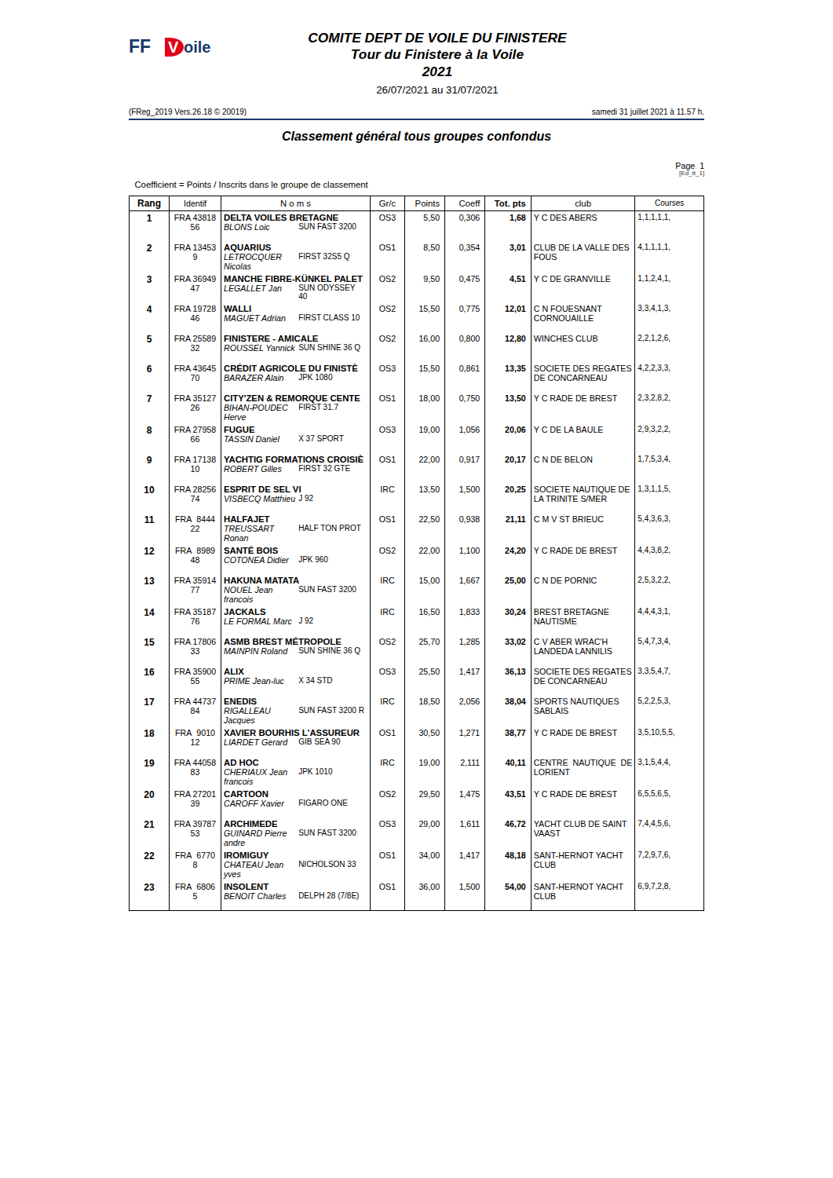FF V oile
COMITE DEPT DE VOILE DU FINISTERE
Tour du Finistere à la Voile
2021
26/07/2021 au 31/07/2021
(FReg_2019 Vers.26.18 © 20019)
samedi 31 juillet 2021 à 11.57 h.
Classement général tous groupes confondus
Page 1 [Ed_tt_1]
Coefficient = Points / Inscrits dans le groupe de classement
| Rang | Identif | N o m s | Gr/c | Points | Coeff | Tot. pts | club | Courses |
| --- | --- | --- | --- | --- | --- | --- | --- | --- |
| 1 | FRA 43818 56 | DELTA VOILES BRETAGNE BLONS Loic SUN FAST 3200 | OS3 | 5,50 | 0,306 | 1,68 | Y C DES ABERS | 1,1,1,1,1, |
| 2 | FRA 13453 9 | AQUARIUS LETROCQUER Nicolas FIRST 32S5 Q | OS1 | 8,50 | 0,354 | 3,01 | CLUB DE LA VALLE DES FOUS | 4,1,1,1,1, |
| 3 | FRA 36949 47 | MANCHE FIBRE-KÜNKEL PALET LEGALLET Jan SUN ODYSSEY 40 | OS2 | 9,50 | 0,475 | 4,51 | Y C DE GRANVILLE | 1,1,2,4,1, |
| 4 | FRA 19728 46 | WALLI MAGUET Adrian FIRST CLASS 10 | OS2 | 15,50 | 0,775 | 12,01 | C N FOUESNANT CORNOUAILLE | 3,3,4,1,3, |
| 5 | FRA 25589 32 | FINISTERE - AMICALE ROUSSEL Yannick SUN SHINE 36 Q | OS2 | 16,00 | 0,800 | 12,80 | WINCHES CLUB | 2,2,1,2,6, |
| 6 | FRA 43645 70 | CRÉDIT AGRICOLE DU FINISTÈ BARAZER Alain JPK 1080 | OS3 | 15,50 | 0,861 | 13,35 | SOCIETE DES REGATES DE CONCARNEAU | 4,2,2,3,3, |
| 7 | FRA 35127 26 | CITY'ZEN & REMORQUE CENTE BIHAN-POUDEC Herve FIRST 31.7 | OS1 | 18,00 | 0,750 | 13,50 | Y C RADE DE BREST | 2,3,2,8,2, |
| 8 | FRA 27958 66 | FUGUE TASSIN Daniel X 37 SPORT | OS3 | 19,00 | 1,056 | 20,06 | Y C DE LA BAULE | 2,9,3,2,2, |
| 9 | FRA 17138 10 | YACHTIG FORMATIONS CROISIÈ ROBERT Gilles FIRST 32 GTE | OS1 | 22,00 | 0,917 | 20,17 | C N DE BELON | 1,7,5,3,4, |
| 10 | FRA 28256 74 | ESPRIT DE SEL VI VISBECQ Matthieu J 92 | IRC | 13,50 | 1,500 | 20,25 | SOCIETE NAUTIQUE DE LA TRINITE S/MER | 1,3,1,1,5, |
| 11 | FRA 8444 22 | HALFAJET TREUSSART Ronan HALF TON PROT | OS1 | 22,50 | 0,938 | 21,11 | C M V ST BRIEUC | 5,4,3,6,3, |
| 12 | FRA 8989 48 | SANTÉ BOIS COTONEA Didier JPK 960 | OS2 | 22,00 | 1,100 | 24,20 | Y C RADE DE BREST | 4,4,3,8,2, |
| 13 | FRA 35914 77 | HAKUNA MATATA NOUEL Jean francois SUN FAST 3200 | IRC | 15,00 | 1,667 | 25,00 | C N DE PORNIC | 2,5,3,2,2, |
| 14 | FRA 35187 76 | JACKALS LE FORMAL Marc J 92 | IRC | 16,50 | 1,833 | 30,24 | BREST BRETAGNE NAUTISME | 4,4,4,3,1, |
| 15 | FRA 17806 33 | ASMB BREST MÉTROPOLE MAINPIN Roland SUN SHINE 36 Q | OS2 | 25,70 | 1,285 | 33,02 | C V ABER WRAC'H LANDEDA LANNILIS | 5,4,7,3,4, |
| 16 | FRA 35900 55 | ALIX PRIME Jean-luc X 34 STD | OS3 | 25,50 | 1,417 | 36,13 | SOCIETE DES REGATES DE CONCARNEAU | 3,3,5,4,7, |
| 17 | FRA 44737 84 | ENEDIS RIGALLEAU Jacques SUN FAST 3200 R | IRC | 18,50 | 2,056 | 38,04 | SPORTS NAUTIQUES SABLAIS | 5,2,2,5,3, |
| 18 | FRA 9010 12 | XAVIER BOURHIS L'ASSUREUR LIARDET Gerard GIB SEA 90 | OS1 | 30,50 | 1,271 | 38,77 | Y C RADE DE BREST | 3,5,10,5,5, |
| 19 | FRA 44058 83 | AD HOC CHERIAUX Jean francois JPK 1010 | IRC | 19,00 | 2,111 | 40,11 | CENTRE NAUTIQUE DE LORIENT | 3,1,5,4,4, |
| 20 | FRA 27201 39 | CARTOON CAROFF Xavier FIGARO ONE | OS2 | 29,50 | 1,475 | 43,51 | Y C RADE DE BREST | 6,5,5,6,5, |
| 21 | FRA 39787 53 | ARCHIMEDE GUINARD Pierre andre SUN FAST 3200 | OS3 | 29,00 | 1,611 | 46,72 | YACHT CLUB DE SAINT VAAST | 7,4,4,5,6, |
| 22 | FRA 6770 8 | IROMIGUY CHATEAU Jean yves NICHOLSON 33 | OS1 | 34,00 | 1,417 | 48,18 | SANT-HERNOT YACHT CLUB | 7,2,9,7,6, |
| 23 | FRA 6806 5 | INSOLENT BENOIT Charles DELPH 28 (7/8E) | OS1 | 36,00 | 1,500 | 54,00 | SANT-HERNOT YACHT CLUB | 6,9,7,2,8, |